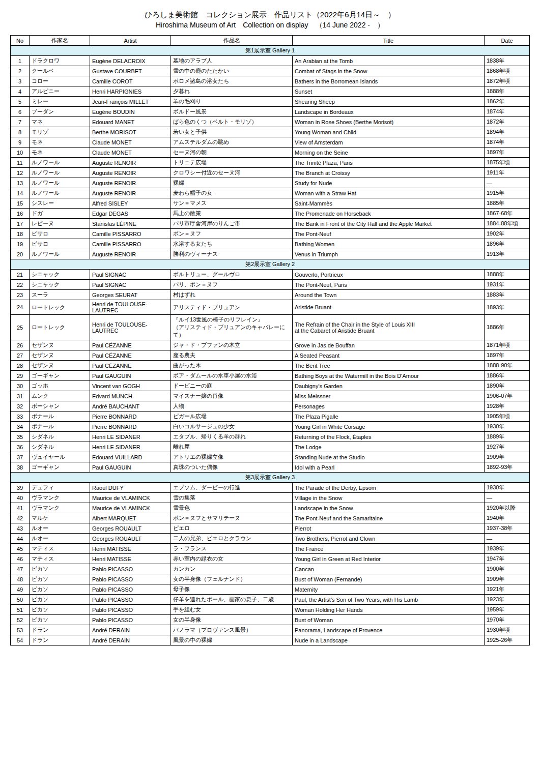ひろしま美術館　コレクション展示　作品リスト（2022年6月14日～　）
Hiroshima Museum of Art　Collection on display　（14 June 2022 -　）
| No | 作家名 | Artist | 作品名 | Title | Date |
| --- | --- | --- | --- | --- | --- |
| 第1展示室 Gallery 1 |
| 1 | ドラクロワ | Eugène DELACROIX | 墓地のアラブ人 | An Arabian at the Tomb | 1838年 |
| 2 | クールベ | Gustave COURBET | 雪の中の鹿のたたかい | Combat of Stags in the Snow | 1868年頃 |
| 3 | コロー | Camille COROT | ボロメ諸島の浴女たち | Bathers in the Borromean Islands | 1872年頃 |
| 4 | アルピニー | Henri HARPIGNIES | 夕暮れ | Sunset | 1888年 |
| 5 | ミレー | Jean-François MILLET | 羊の毛刈り | Shearing Sheep | 1862年 |
| 6 | ブーダン | Eugène BOUDIN | ボルドー風景 | Landscape in Bordeaux | 1874年 |
| 7 | マネ | Edouard MANET | ばら色のくつ（ベルト・モリゾ） | Woman in Rose Shoes (Berthe Morisot) | 1872年 |
| 8 | モリゾ | Berthe MORISOT | 若い女と子供 | Young Woman and Child | 1894年 |
| 9 | モネ | Claude MONET | アムステルダムの眺め | View of Amsterdam | 1874年 |
| 10 | モネ | Claude MONET | セーヌ河の朝 | Morning on the Seine | 1897年 |
| 11 | ルノワール | Auguste RENOIR | トリニテ広場 | The Trinité Plaza, Paris | 1875年頃 |
| 12 | ルノワール | Auguste RENOIR | クロワシー付近のセーヌ河 | The Branch at Croissy | 1911年 |
| 13 | ルノワール | Auguste RENOIR | 裸婦 | Study for Nude | ― |
| 14 | ルノワール | Auguste RENOIR | 麦わら帽子の女 | Woman with a Straw Hat | 1915年 |
| 15 | シスレー | Alfred SISLEY | サン＝マメス | Saint-Mammès | 1885年 |
| 16 | ドガ | Edgar DEGAS | 馬上の散策 | The Promenade on Horseback | 1867-68年 |
| 17 | レピーヌ | Stanislas LÉPINE | パリ市庁舎河岸のりんご市 | The Bank in Front of the City Hall and the Apple Market | 1884-88年頃 |
| 18 | ピサロ | Camille PISSARRO | ポン＝ヌフ | The Pont-Neuf | 1902年 |
| 19 | ピサロ | Camille PISSARRO | 水浴する女たち | Bathing Women | 1896年 |
| 20 | ルノワール | Auguste RENOIR | 勝利のヴィーナス | Venus in Triumph | 1913年 |
| 第2展示室 Gallery 2 |
| 21 | シニャック | Paul SIGNAC | ポルトリュー、グールヴロ | Gouverlo, Portrieux | 1888年 |
| 22 | シニャック | Paul SIGNAC | パリ、ポン＝ヌフ | The Pont-Neuf, Paris | 1931年 |
| 23 | スーラ | Georges SEURAT | 村はずれ | Around the Town | 1883年 |
| 24 | ロートレック | Henri de TOULOUSE-LAUTREC | アリスティド・ブリュアン | Aristide Bruant | 1893年 |
| 25 | ロートレック | Henri de TOULOUSE-LAUTREC | 『ルイ13世風の椅子のリフレイン』 （アリスティド・ブリュアンのキャバレーにて） | The Refrain of the Chair in the Style of Louis XIII at the Cabaret of Aristide Bruant | 1886年 |
| 26 | セザンヌ | Paul CÉZANNE | ジャ・ド・ブファンの木立 | Grove in Jas de Bouffan | 1871年頃 |
| 27 | セザンヌ | Paul CÉZANNE | 座る農夫 | A Seated Peasant | 1897年 |
| 28 | セザンヌ | Paul CÉZANNE | 曲がった木 | The Bent Tree | 1888-90年 |
| 29 | ゴーギャン | Paul GAUGUIN | ボア・ダムールの水車小屋の水浴 | Bathing Boys at the Watermill in the Bois D'Amour | 1886年 |
| 30 | ゴッホ | Vincent van GOGH | ドービニーの庭 | Daubigny's Garden | 1890年 |
| 31 | ムンク | Edvard MUNCH | マイスナー嬢の肖像 | Miss Meissner | 1906-07年 |
| 32 | ボーシャン | André BAUCHANT | 人物 | Personages | 1928年 |
| 33 | ボナール | Pierre BONNARD | ピガール広場 | The Plaza Pigalle | 1905年頃 |
| 34 | ボナール | Pierre BONNARD | 白いコルサージュの少女 | Young Girl in White Corsage | 1930年 |
| 35 | シダネル | Henri LE SIDANER | エタプル、帰りくる羊の群れ | Returning of the Flock, Étaples | 1889年 |
| 36 | シダネル | Henri LE SIDANER | 離れ屋 | The Lodge | 1927年 |
| 37 | ヴュイヤール | Edouard VUILLARD | アトリエの裸婦立像 | Standing Nude at the Studio | 1909年 |
| 38 | ゴーギャン | Paul GAUGUIN | 真珠のついた偶像 | Idol with a Pearl | 1892-93年 |
| 第3展示室 Gallery 3 |
| 39 | デュフィ | Raoul DUFY | エプソム、ダービーの行進 | The Parade of the Derby, Epsom | 1930年 |
| 40 | ヴラマンク | Maurice de VLAMINCK | 雪の集落 | Village in the Snow | ― |
| 41 | ヴラマンク | Maurice de VLAMINCK | 雪景色 | Landscape in the Snow | 1920年以降 |
| 42 | マルケ | Albert MARQUET | ポン＝ヌフとサマリテーヌ | The Pont-Neuf and the Samaritaine | 1940年 |
| 43 | ルオー | Georges ROUAULT | ピエロ | Pierrot | 1937-38年 |
| 44 | ルオー | Georges ROUAULT | 二人の兄弟、ピエロとクラウン | Two Brothers, Pierrot and Clown | ― |
| 45 | マティス | Henri MATISSE | ラ・フランス | The France | 1939年 |
| 46 | マティス | Henri MATISSE | 赤い室内の緑衣の女 | Young Girl in Green at Red Interior | 1947年 |
| 47 | ピカソ | Pablo PICASSO | カンカン | Cancan | 1900年 |
| 48 | ピカソ | Pablo PICASSO | 女の半身像（フェルナンド） | Bust of Woman (Fernande) | 1909年 |
| 49 | ピカソ | Pablo PICASSO | 母子像 | Maternity | 1921年 |
| 50 | ピカソ | Pablo PICASSO | 仔羊を連れたポール、画家の息子、二歳 | Paul, the Artist's Son of Two Years, with His Lamb | 1923年 |
| 51 | ピカソ | Pablo PICASSO | 手を組む女 | Woman Holding Her Hands | 1959年 |
| 52 | ピカソ | Pablo PICASSO | 女の半身像 | Bust of Woman | 1970年 |
| 53 | ドラン | André DERAIN | パノラマ（プロヴァンス風景） | Panorama, Landscape of Provence | 1930年頃 |
| 54 | ドラン | André DERAIN | 風景の中の裸婦 | Nude in a Landscape | 1925-26年 |